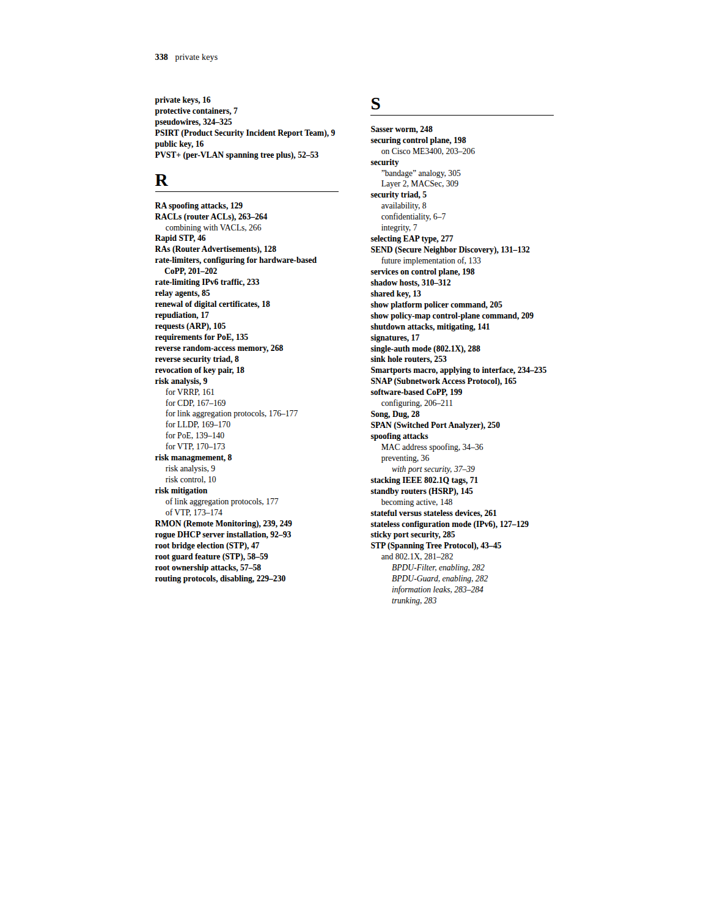338private keys
private keys, 16
protective containers, 7
pseudowires, 324–325
PSIRT (Product Security Incident Report Team), 9
public key, 16
PVST+ (per-VLAN spanning tree plus), 52–53
R
RA spoofing attacks, 129
RACLs (router ACLs), 263–264
combining with VACLs, 266
Rapid STP, 46
RAs (Router Advertisements), 128
rate-limiters, configuring for hardware-based CoPP, 201–202
rate-limiting IPv6 traffic, 233
relay agents, 85
renewal of digital certificates, 18
repudiation, 17
requests (ARP), 105
requirements for PoE, 135
reverse random-access memory, 268
reverse security triad, 8
revocation of key pair, 18
risk analysis, 9
for VRRP, 161
for CDP, 167–169
for link aggregation protocols, 176–177
for LLDP, 169–170
for PoE, 139–140
for VTP, 170–173
risk managmement, 8
risk analysis, 9
risk control, 10
risk mitigation
of link aggregation protocols, 177
of VTP, 173–174
RMON (Remote Monitoring), 239, 249
rogue DHCP server installation, 92–93
root bridge election (STP), 47
root guard feature (STP), 58–59
root ownership attacks, 57–58
routing protocols, disabling, 229–230
S
Sasser worm, 248
securing control plane, 198
on Cisco ME3400, 203–206
security
”bandage” analogy, 305
Layer 2, MACSec, 309
security triad, 5
availability, 8
confidentiality, 6–7
integrity, 7
selecting EAP type, 277
SEND (Secure Neighbor Discovery), 131–132
future implementation of, 133
services on control plane, 198
shadow hosts, 310–312
shared key, 13
show platform policer command, 205
show policy-map control-plane command, 209
shutdown attacks, mitigating, 141
signatures, 17
single-auth mode (802.1X), 288
sink hole routers, 253
Smartports macro, applying to interface, 234–235
SNAP (Subnetwork Access Protocol), 165
software-based CoPP, 199
configuring, 206–211
Song, Dug, 28
SPAN (Switched Port Analyzer), 250
spoofing attacks
MAC address spoofing, 34–36
preventing, 36
with port security, 37–39
stacking IEEE 802.1Q tags, 71
standby routers (HSRP), 145
becoming active, 148
stateful versus stateless devices, 261
stateless configuration mode (IPv6), 127–129
sticky port security, 285
STP (Spanning Tree Protocol), 43–45
and 802.1X, 281–282
BPDU-Filter, enabling, 282
BPDU-Guard, enabling, 282
information leaks, 283–284
trunking, 283